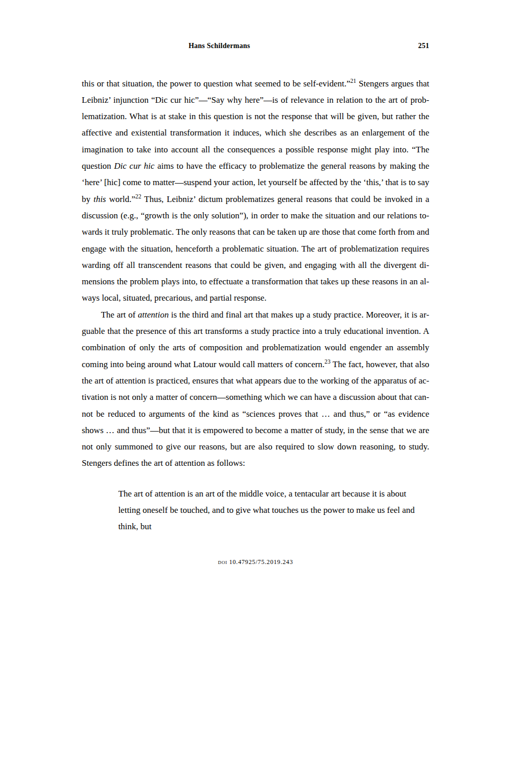Hans Schildermans 251
this or that situation, the power to question what seemed to be self-evident.”21 Stengers argues that Leibniz’ injunction “Dic cur hic”—“Say why here”—is of relevance in relation to the art of problematization. What is at stake in this question is not the response that will be given, but rather the affective and existential transformation it induces, which she describes as an enlargement of the imagination to take into account all the consequences a possible response might play into. “The question Dic cur hic aims to have the efficacy to problematize the general reasons by making the ‘here’ [hic] come to matter—suspend your action, let yourself be affected by the ‘this,’ that is to say by this world.”22 Thus, Leibniz’ dictum problematizes general reasons that could be invoked in a discussion (e.g., “growth is the only solution”), in order to make the situation and our relations towards it truly problematic. The only reasons that can be taken up are those that come forth from and engage with the situation, henceforth a problematic situation. The art of problematization requires warding off all transcendent reasons that could be given, and engaging with all the divergent dimensions the problem plays into, to effectuate a transformation that takes up these reasons in an always local, situated, precarious, and partial response.
The art of attention is the third and final art that makes up a study practice. Moreover, it is arguable that the presence of this art transforms a study practice into a truly educational invention. A combination of only the arts of composition and problematization would engender an assembly coming into being around what Latour would call matters of concern.23 The fact, however, that also the art of attention is practiced, ensures that what appears due to the working of the apparatus of activation is not only a matter of concern—something which we can have a discussion about that cannot be reduced to arguments of the kind as “sciences proves that … and thus,” or “as evidence shows … and thus”—but that it is empowered to become a matter of study, in the sense that we are not only summoned to give our reasons, but are also required to slow down reasoning, to study. Stengers defines the art of attention as follows:
The art of attention is an art of the middle voice, a tentacular art because it is about letting oneself be touched, and to give what touches us the power to make us feel and think, but
doi 10.47925/75.2019.243